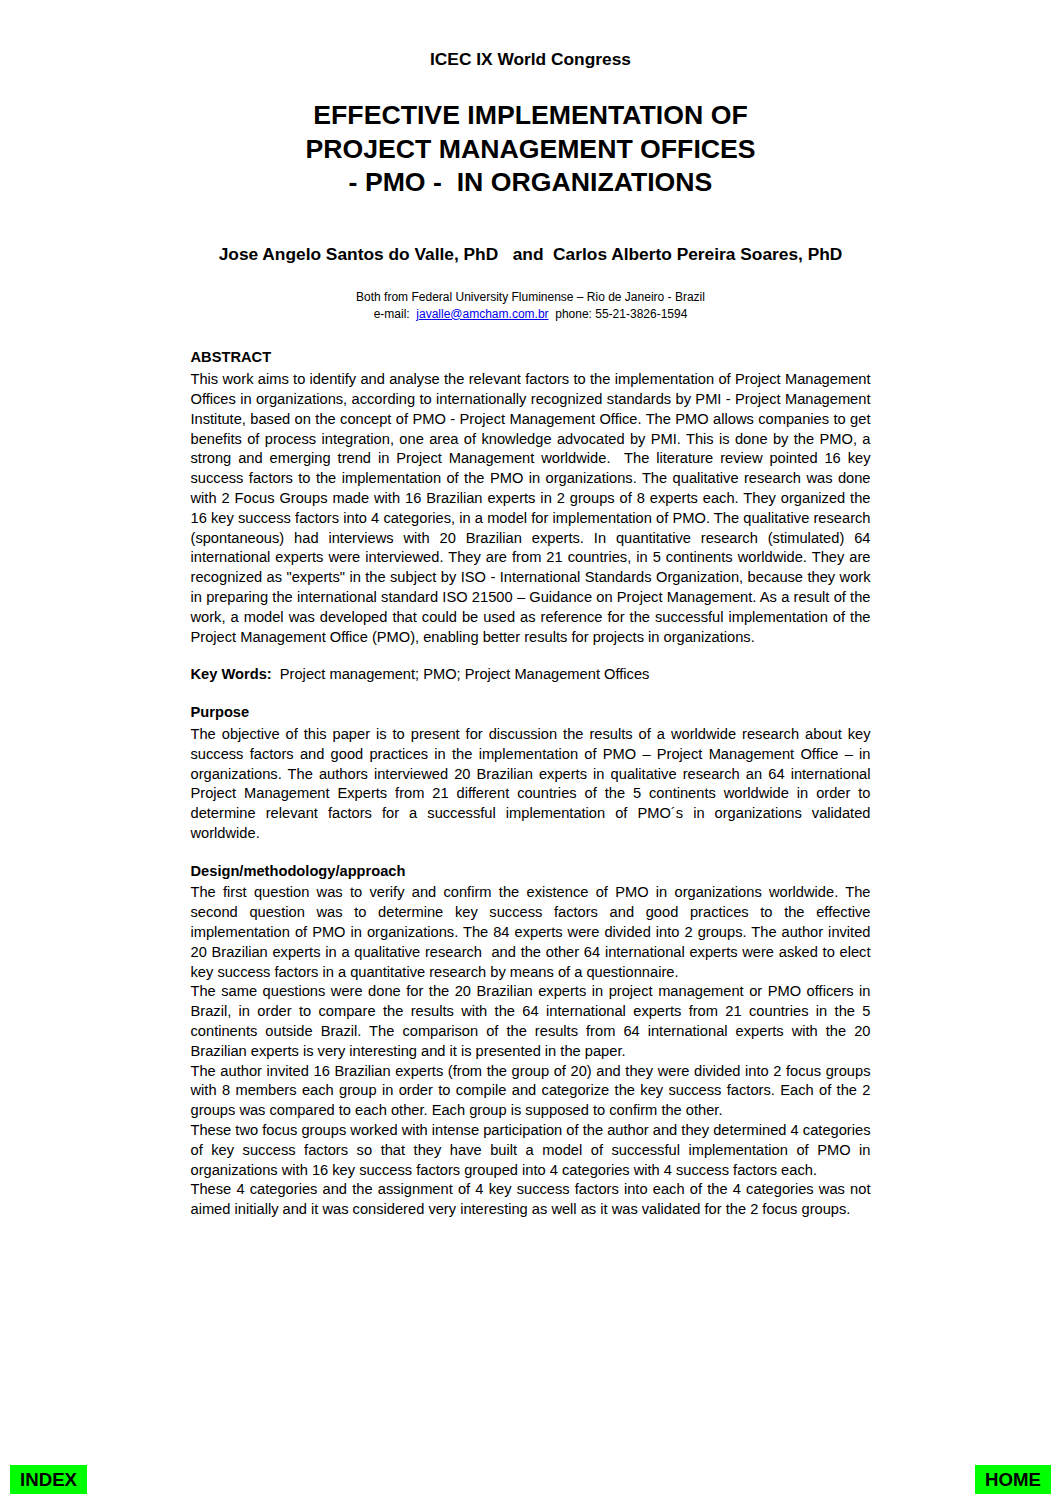ICEC IX World Congress
EFFECTIVE IMPLEMENTATION OF
PROJECT MANAGEMENT OFFICES
- PMO - IN ORGANIZATIONS
Jose Angelo Santos do Valle, PhD and Carlos Alberto Pereira Soares, PhD
Both from Federal University Fluminense – Rio de Janeiro - Brazil
e-mail: javalle@amcham.com.br phone: 55-21-3826-1594
ABSTRACT
This work aims to identify and analyse the relevant factors to the implementation of Project Management Offices in organizations, according to internationally recognized standards by PMI - Project Management Institute, based on the concept of PMO - Project Management Office. The PMO allows companies to get benefits of process integration, one area of knowledge advocated by PMI. This is done by the PMO, a strong and emerging trend in Project Management worldwide. The literature review pointed 16 key success factors to the implementation of the PMO in organizations. The qualitative research was done with 2 Focus Groups made with 16 Brazilian experts in 2 groups of 8 experts each. They organized the 16 key success factors into 4 categories, in a model for implementation of PMO. The qualitative research (spontaneous) had interviews with 20 Brazilian experts. In quantitative research (stimulated) 64 international experts were interviewed. They are from 21 countries, in 5 continents worldwide. They are recognized as "experts" in the subject by ISO - International Standards Organization, because they work in preparing the international standard ISO 21500 – Guidance on Project Management. As a result of the work, a model was developed that could be used as reference for the successful implementation of the Project Management Office (PMO), enabling better results for projects in organizations.
Key Words: Project management; PMO; Project Management Offices
Purpose
The objective of this paper is to present for discussion the results of a worldwide research about key success factors and good practices in the implementation of PMO – Project Management Office – in organizations. The authors interviewed 20 Brazilian experts in qualitative research an 64 international Project Management Experts from 21 different countries of the 5 continents worldwide in order to determine relevant factors for a successful implementation of PMO´s in organizations validated worldwide.
Design/methodology/approach
The first question was to verify and confirm the existence of PMO in organizations worldwide. The second question was to determine key success factors and good practices to the effective implementation of PMO in organizations. The 84 experts were divided into 2 groups. The author invited 20 Brazilian experts in a qualitative research and the other 64 international experts were asked to elect key success factors in a quantitative research by means of a questionnaire.
The same questions were done for the 20 Brazilian experts in project management or PMO officers in Brazil, in order to compare the results with the 64 international experts from 21 countries in the 5 continents outside Brazil. The comparison of the results from 64 international experts with the 20 Brazilian experts is very interesting and it is presented in the paper.
The author invited 16 Brazilian experts (from the group of 20) and they were divided into 2 focus groups with 8 members each group in order to compile and categorize the key success factors. Each of the 2 groups was compared to each other. Each group is supposed to confirm the other.
These two focus groups worked with intense participation of the author and they determined 4 categories of key success factors so that they have built a model of successful implementation of PMO in organizations with 16 key success factors grouped into 4 categories with 4 success factors each.
These 4 categories and the assignment of 4 key success factors into each of the 4 categories was not aimed initially and it was considered very interesting as well as it was validated for the 2 focus groups.
INDEX
HOME